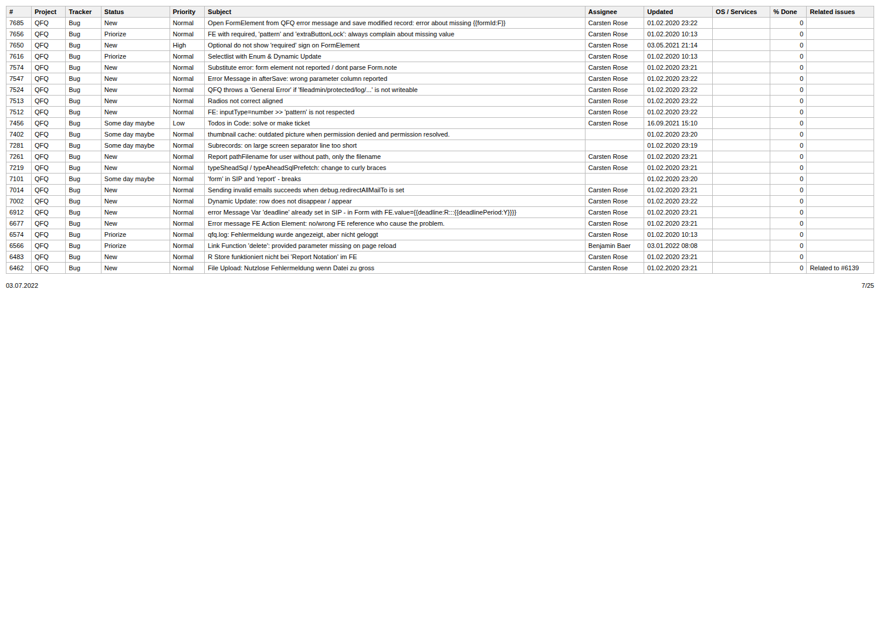| # | Project | Tracker | Status | Priority | Subject | Assignee | Updated | OS / Services | % Done | Related issues |
| --- | --- | --- | --- | --- | --- | --- | --- | --- | --- | --- |
| 7685 | QFQ | Bug | New | Normal | Open FormElement from QFQ error message and save modified record: error about missing {{formId:F}} | Carsten Rose | 01.02.2020 23:22 | | 0 | |
| 7656 | QFQ | Bug | Priorize | Normal | FE with required, 'pattern' and 'extraButtonLock': always complain about missing value | Carsten Rose | 01.02.2020 10:13 | | 0 | |
| 7650 | QFQ | Bug | New | High | Optional do not show 'required' sign on FormElement | Carsten Rose | 03.05.2021 21:14 | | 0 | |
| 7616 | QFQ | Bug | Priorize | Normal | Selectlist with Enum & Dynamic Update | Carsten Rose | 01.02.2020 10:13 | | 0 | |
| 7574 | QFQ | Bug | New | Normal | Substitute error: form element not reported / dont parse Form.note | Carsten Rose | 01.02.2020 23:21 | | 0 | |
| 7547 | QFQ | Bug | New | Normal | Error Message in afterSave: wrong parameter column reported | Carsten Rose | 01.02.2020 23:22 | | 0 | |
| 7524 | QFQ | Bug | New | Normal | QFQ throws a 'General Error' if 'fileadmin/protected/log/...' is not writeable | Carsten Rose | 01.02.2020 23:22 | | 0 | |
| 7513 | QFQ | Bug | New | Normal | Radios not correct aligned | Carsten Rose | 01.02.2020 23:22 | | 0 | |
| 7512 | QFQ | Bug | New | Normal | FE: inputType=number >> 'pattern' is not respected | Carsten Rose | 01.02.2020 23:22 | | 0 | |
| 7456 | QFQ | Bug | Some day maybe | Low | Todos in Code: solve or make ticket | Carsten Rose | 16.09.2021 15:10 | | 0 | |
| 7402 | QFQ | Bug | Some day maybe | Normal | thumbnail cache: outdated picture when permission denied and permission resolved. | | 01.02.2020 23:20 | | 0 | |
| 7281 | QFQ | Bug | Some day maybe | Normal | Subrecords: on large screen separator line too short | | 01.02.2020 23:19 | | 0 | |
| 7261 | QFQ | Bug | New | Normal | Report pathFilename for user without path, only the filename | Carsten Rose | 01.02.2020 23:21 | | 0 | |
| 7219 | QFQ | Bug | New | Normal | typeSheadSql / typeAheadSqlPrefetch: change to curly braces | Carsten Rose | 01.02.2020 23:21 | | 0 | |
| 7101 | QFQ | Bug | Some day maybe | Normal | 'form' in SIP and 'report' - breaks | | 01.02.2020 23:20 | | 0 | |
| 7014 | QFQ | Bug | New | Normal | Sending invalid emails succeeds when debug.redirectAllMailTo is set | Carsten Rose | 01.02.2020 23:21 | | 0 | |
| 7002 | QFQ | Bug | New | Normal | Dynamic Update: row does not disappear / appear | Carsten Rose | 01.02.2020 23:22 | | 0 | |
| 6912 | QFQ | Bug | New | Normal | error Message Var 'deadline' already set in SIP - in Form with FE.value={{deadline:R:::{{deadlinePeriod:Y}}}} | Carsten Rose | 01.02.2020 23:21 | | 0 | |
| 6677 | QFQ | Bug | New | Normal | Error message FE Action Element: no/wrong FE reference who cause the problem. | Carsten Rose | 01.02.2020 23:21 | | 0 | |
| 6574 | QFQ | Bug | Priorize | Normal | qfq.log: Fehlermeldung wurde angezeigt, aber nicht geloggt | Carsten Rose | 01.02.2020 10:13 | | 0 | |
| 6566 | QFQ | Bug | Priorize | Normal | Link Function 'delete': provided parameter missing on page reload | Benjamin Baer | 03.01.2022 08:08 | | 0 | |
| 6483 | QFQ | Bug | New | Normal | R Store funktioniert nicht bei 'Report Notation' im FE | Carsten Rose | 01.02.2020 23:21 | | 0 | |
| 6462 | QFQ | Bug | New | Normal | File Upload: Nutzlose Fehlermeldung wenn Datei zu gross | Carsten Rose | 01.02.2020 23:21 | | 0 | Related to #6139 |
03.07.2022 7/25